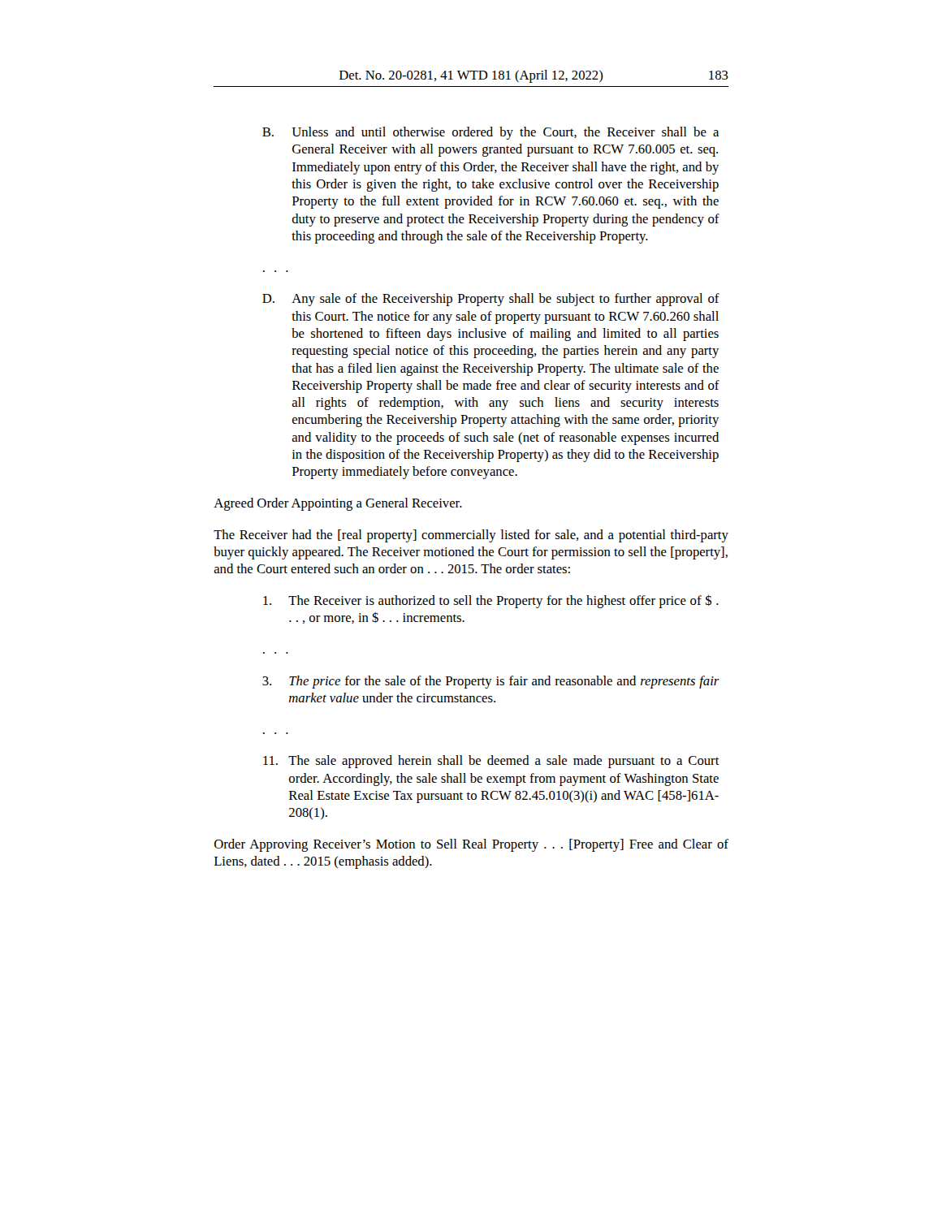Det. No. 20-0281, 41 WTD 181 (April 12, 2022)
183
B.
Unless and until otherwise ordered by the Court, the Receiver shall be a General Receiver with all powers granted pursuant to RCW 7.60.005 et. seq. Immediately upon entry of this Order, the Receiver shall have the right, and by this Order is given the right, to take exclusive control over the Receivership Property to the full extent provided for in RCW 7.60.060 et. seq., with the duty to preserve and protect the Receivership Property during the pendency of this proceeding and through the sale of the Receivership Property.
. . .
D.
Any sale of the Receivership Property shall be subject to further approval of this Court. The notice for any sale of property pursuant to RCW 7.60.260 shall be shortened to fifteen days inclusive of mailing and limited to all parties requesting special notice of this proceeding, the parties herein and any party that has a filed lien against the Receivership Property. The ultimate sale of the Receivership Property shall be made free and clear of security interests and of all rights of redemption, with any such liens and security interests encumbering the Receivership Property attaching with the same order, priority and validity to the proceeds of such sale (net of reasonable expenses incurred in the disposition of the Receivership Property) as they did to the Receivership Property immediately before conveyance.
Agreed Order Appointing a General Receiver.
The Receiver had the [real property] commercially listed for sale, and a potential third-party buyer quickly appeared. The Receiver motioned the Court for permission to sell the [property], and the Court entered such an order on . . . 2015. The order states:
1.
The Receiver is authorized to sell the Property for the highest offer price of $ . . . , or more, in $ . . . increments.
. . .
3.
The price for the sale of the Property is fair and reasonable and represents fair market value under the circumstances.
. . .
11.
The sale approved herein shall be deemed a sale made pursuant to a Court order. Accordingly, the sale shall be exempt from payment of Washington State Real Estate Excise Tax pursuant to RCW 82.45.010(3)(i) and WAC [458-]61A-208(1).
Order Approving Receiver’s Motion to Sell Real Property . . . [Property] Free and Clear of Liens, dated . . . 2015 (emphasis added).